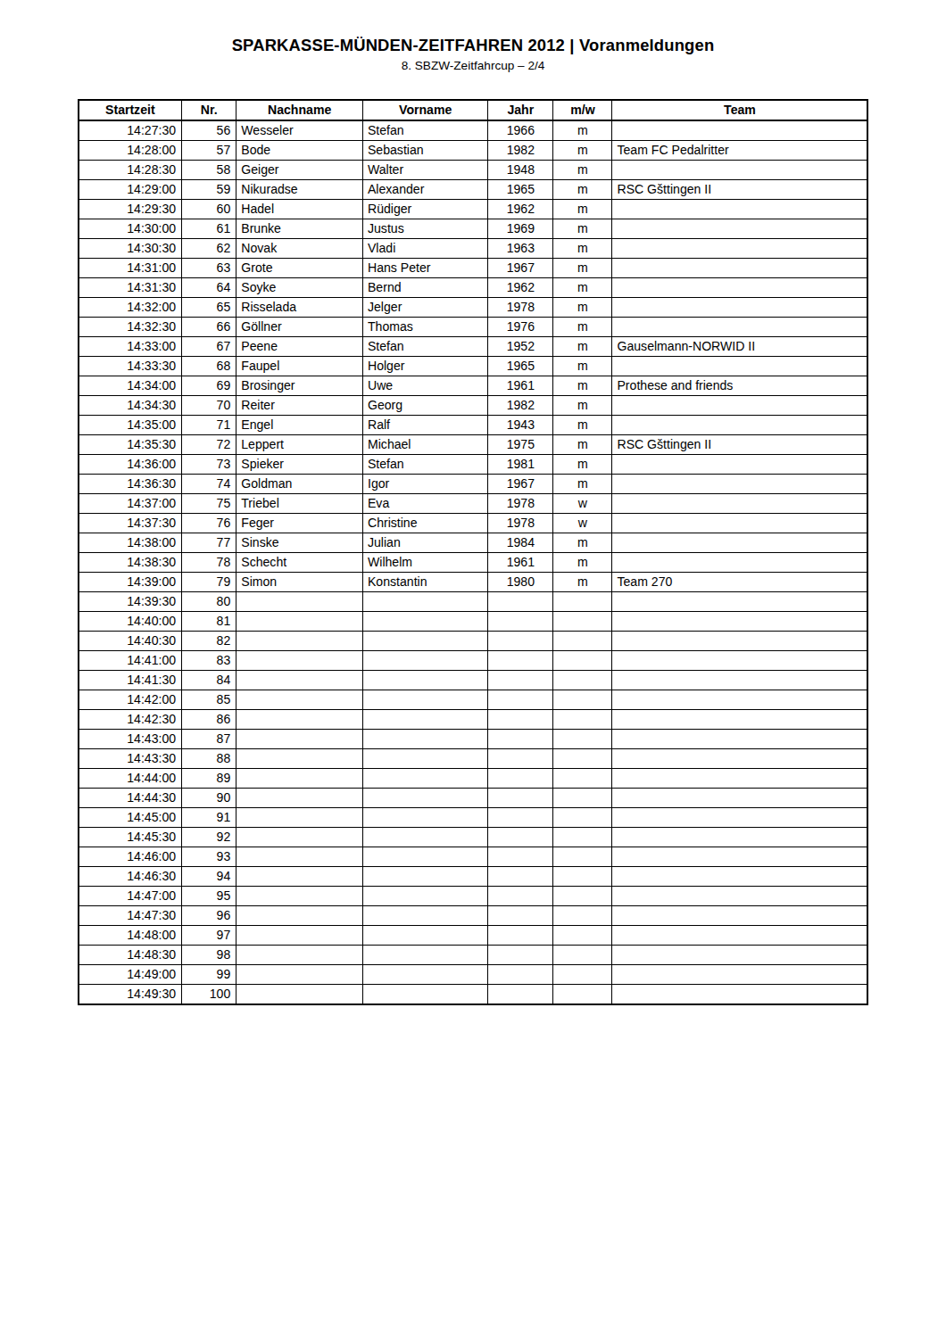SPARKASSE-MÜNDEN-ZEITFAHREN 2012 | Voranmeldungen
8. SBZW-Zeitfahrcup – 2/4
Voranmeldungen – Startliste
| Startzeit | Nr. | Nachname | Vorname | Jahr | m/w | Team |
| --- | --- | --- | --- | --- | --- | --- |
| 14:27:30 | 56 | Wesseler | Stefan | 1966 | m | |
| 14:28:00 | 57 | Bode | Sebastian | 1982 | m | Team FC Pedalritter |
| 14:28:30 | 58 | Geiger | Walter | 1948 | m | |
| 14:29:00 | 59 | Nikuradse | Alexander | 1965 | m | RSC Gšttingen II |
| 14:29:30 | 60 | Hadel | Rüdiger | 1962 | m | |
| 14:30:00 | 61 | Brunke | Justus | 1969 | m | |
| 14:30:30 | 62 | Novak | Vladi | 1963 | m | |
| 14:31:00 | 63 | Grote | Hans Peter | 1967 | m | |
| 14:31:30 | 64 | Soyke | Bernd | 1962 | m | |
| 14:32:00 | 65 | Risselada | Jelger | 1978 | m | |
| 14:32:30 | 66 | Göllner | Thomas | 1976 | m | |
| 14:33:00 | 67 | Peene | Stefan | 1952 | m | Gauselmann-NORWID II |
| 14:33:30 | 68 | Faupel | Holger | 1965 | m | |
| 14:34:00 | 69 | Brosinger | Uwe | 1961 | m | Prothese and friends |
| 14:34:30 | 70 | Reiter | Georg | 1982 | m | |
| 14:35:00 | 71 | Engel | Ralf | 1943 | m | |
| 14:35:30 | 72 | Leppert | Michael | 1975 | m | RSC Gšttingen II |
| 14:36:00 | 73 | Spieker | Stefan | 1981 | m | |
| 14:36:30 | 74 | Goldman | Igor | 1967 | m | |
| 14:37:00 | 75 | Triebel | Eva | 1978 | w | |
| 14:37:30 | 76 | Feger | Christine | 1978 | w | |
| 14:38:00 | 77 | Sinske | Julian | 1984 | m | |
| 14:38:30 | 78 | Schecht | Wilhelm | 1961 | m | |
| 14:39:00 | 79 | Simon | Konstantin | 1980 | m | Team 270 |
| 14:39:30 | 80 | | | | | |
| 14:40:00 | 81 | | | | | |
| 14:40:30 | 82 | | | | | |
| 14:41:00 | 83 | | | | | |
| 14:41:30 | 84 | | | | | |
| 14:42:00 | 85 | | | | | |
| 14:42:30 | 86 | | | | | |
| 14:43:00 | 87 | | | | | |
| 14:43:30 | 88 | | | | | |
| 14:44:00 | 89 | | | | | |
| 14:44:30 | 90 | | | | | |
| 14:45:00 | 91 | | | | | |
| 14:45:30 | 92 | | | | | |
| 14:46:00 | 93 | | | | | |
| 14:46:30 | 94 | | | | | |
| 14:47:00 | 95 | | | | | |
| 14:47:30 | 96 | | | | | |
| 14:48:00 | 97 | | | | | |
| 14:48:30 | 98 | | | | | |
| 14:49:00 | 99 | | | | | |
| 14:49:30 | 100 | | | | | |